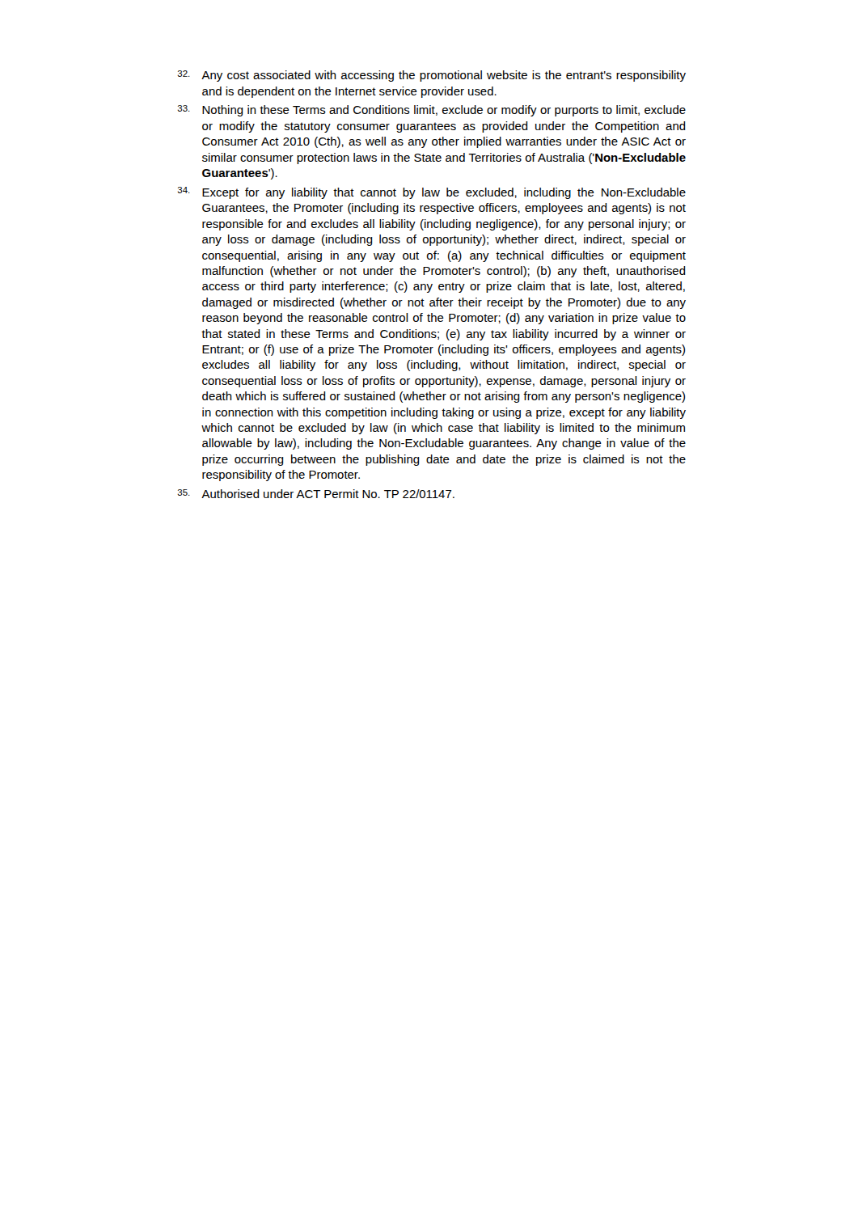Any cost associated with accessing the promotional website is the entrant's responsibility and is dependent on the Internet service provider used.
Nothing in these Terms and Conditions limit, exclude or modify or purports to limit, exclude or modify the statutory consumer guarantees as provided under the Competition and Consumer Act 2010 (Cth), as well as any other implied warranties under the ASIC Act or similar consumer protection laws in the State and Territories of Australia ('Non-Excludable Guarantees').
Except for any liability that cannot by law be excluded, including the Non-Excludable Guarantees, the Promoter (including its respective officers, employees and agents) is not responsible for and excludes all liability (including negligence), for any personal injury; or any loss or damage (including loss of opportunity); whether direct, indirect, special or consequential, arising in any way out of: (a) any technical difficulties or equipment malfunction (whether or not under the Promoter's control); (b) any theft, unauthorised access or third party interference; (c) any entry or prize claim that is late, lost, altered, damaged or misdirected (whether or not after their receipt by the Promoter) due to any reason beyond the reasonable control of the Promoter; (d) any variation in prize value to that stated in these Terms and Conditions; (e) any tax liability incurred by a winner or Entrant; or (f) use of a prize The Promoter (including its' officers, employees and agents) excludes all liability for any loss (including, without limitation, indirect, special or consequential loss or loss of profits or opportunity), expense, damage, personal injury or death which is suffered or sustained (whether or not arising from any person's negligence) in connection with this competition including taking or using a prize, except for any liability which cannot be excluded by law (in which case that liability is limited to the minimum allowable by law), including the Non-Excludable guarantees. Any change in value of the prize occurring between the publishing date and date the prize is claimed is not the responsibility of the Promoter.
Authorised under ACT Permit No. TP 22/01147.